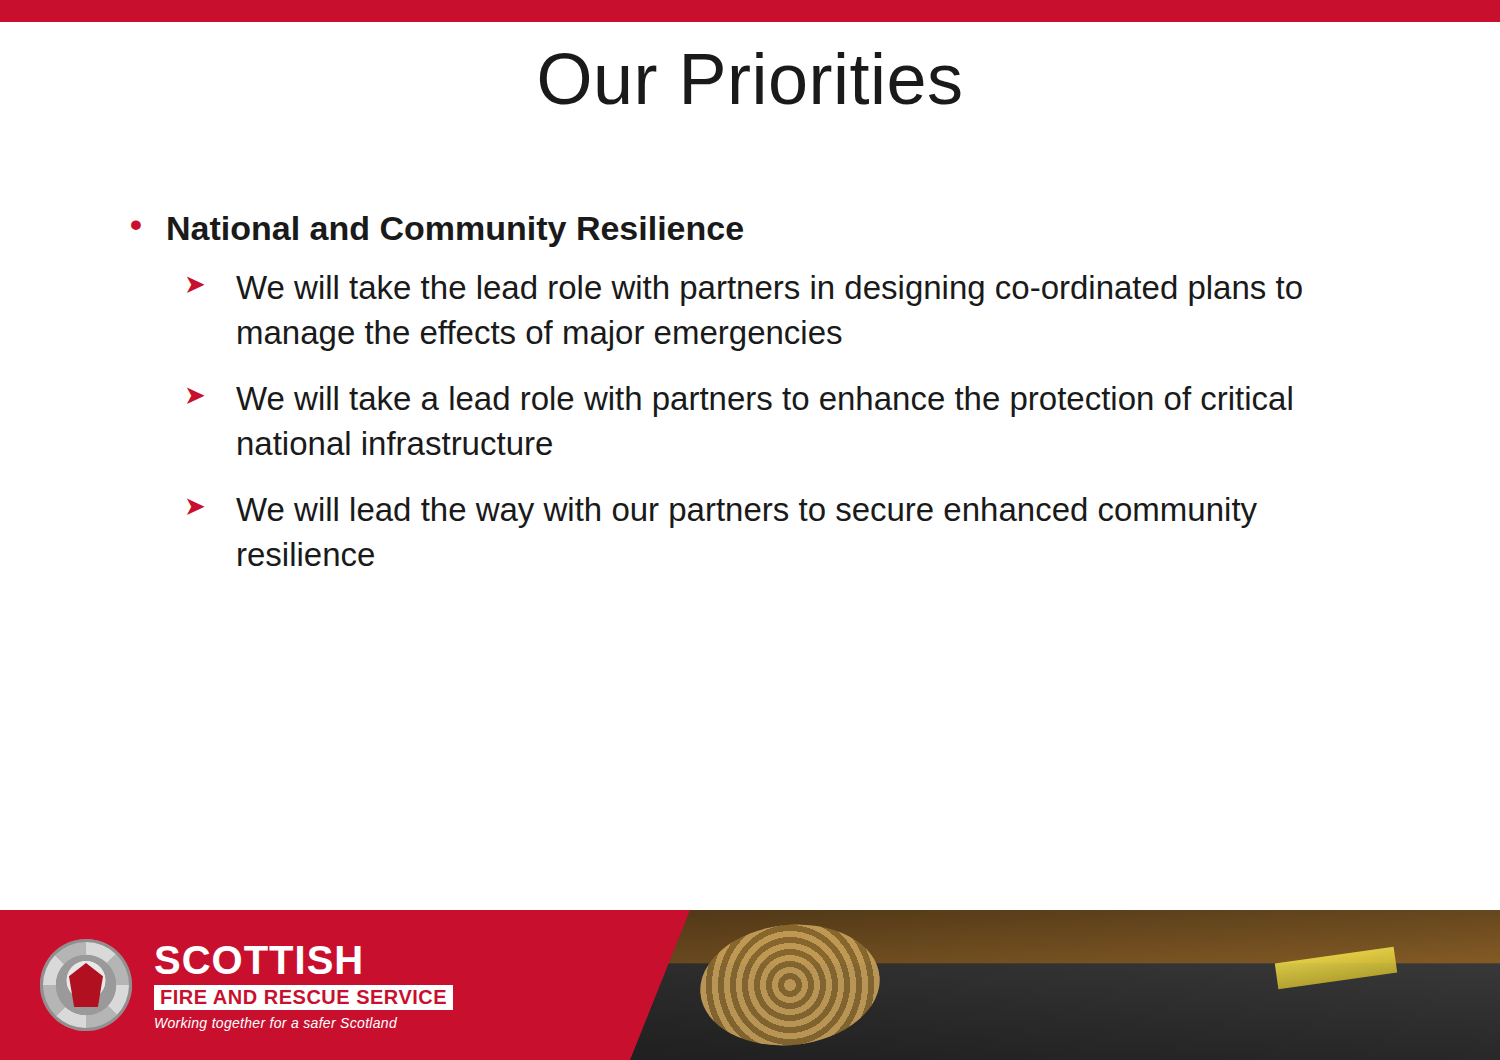Our Priorities
National and Community Resilience
We will take the lead role with partners in designing co-ordinated plans to manage the effects of major emergencies
We will take a lead role with partners to enhance the protection of critical national infrastructure
We will lead the way with our partners to secure enhanced community resilience
SCOTTISH
FIRE AND RESCUE SERVICE
Working together for a safer Scotland